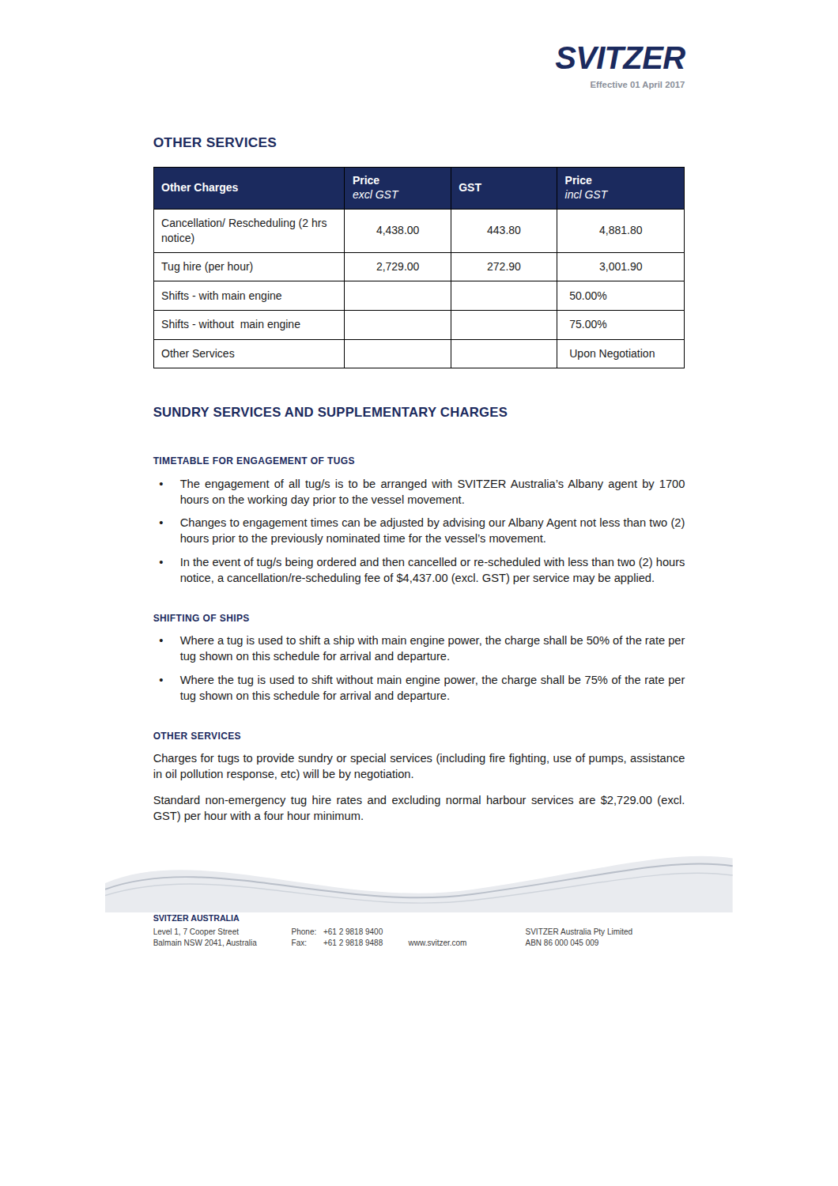SVITZER
Effective 01 April 2017
OTHER SERVICES
| Other Charges | Price excl GST | GST | Price incl GST |
| --- | --- | --- | --- |
| Cancellation/ Rescheduling (2 hrs notice) | 4,438.00 | 443.80 | 4,881.80 |
| Tug hire (per hour) | 2,729.00 | 272.90 | 3,001.90 |
| Shifts - with main engine | | | 50.00% |
| Shifts - without main engine | | | 75.00% |
| Other Services | | | Upon Negotiation |
SUNDRY SERVICES AND SUPPLEMENTARY CHARGES
TIMETABLE FOR ENGAGEMENT OF TUGS
The engagement of all tug/s is to be arranged with SVITZER Australia’s Albany agent by 1700 hours on the working day prior to the vessel movement.
Changes to engagement times can be adjusted by advising our Albany Agent not less than two (2) hours prior to the previously nominated time for the vessel’s movement.
In the event of tug/s being ordered and then cancelled or re-scheduled with less than two (2) hours notice, a cancellation/re-scheduling fee of $4,437.00 (excl. GST) per service may be applied.
SHIFTING OF SHIPS
Where a tug is used to shift a ship with main engine power, the charge shall be 50% of the rate per tug shown on this schedule for arrival and departure.
Where the tug is used to shift without main engine power, the charge shall be 75% of the rate per tug shown on this schedule for arrival and departure.
OTHER SERVICES
Charges for tugs to provide sundry or special services (including fire fighting, use of pumps, assistance in oil pollution response, etc) will be by negotiation.
Standard non-emergency tug hire rates and excluding normal harbour services are $2,729.00 (excl. GST) per hour with a four hour minimum.
SVITZER AUSTRALIA
| Level 1, 7 Cooper Street | Phone: | +61 2 9818 9400 | | SVITZER Australia Pty Limited |
| Balmain NSW 2041, Australia | Fax: | +61 2 9818 9488 | www.svitzer.com | ABN 86 000 045 009 |